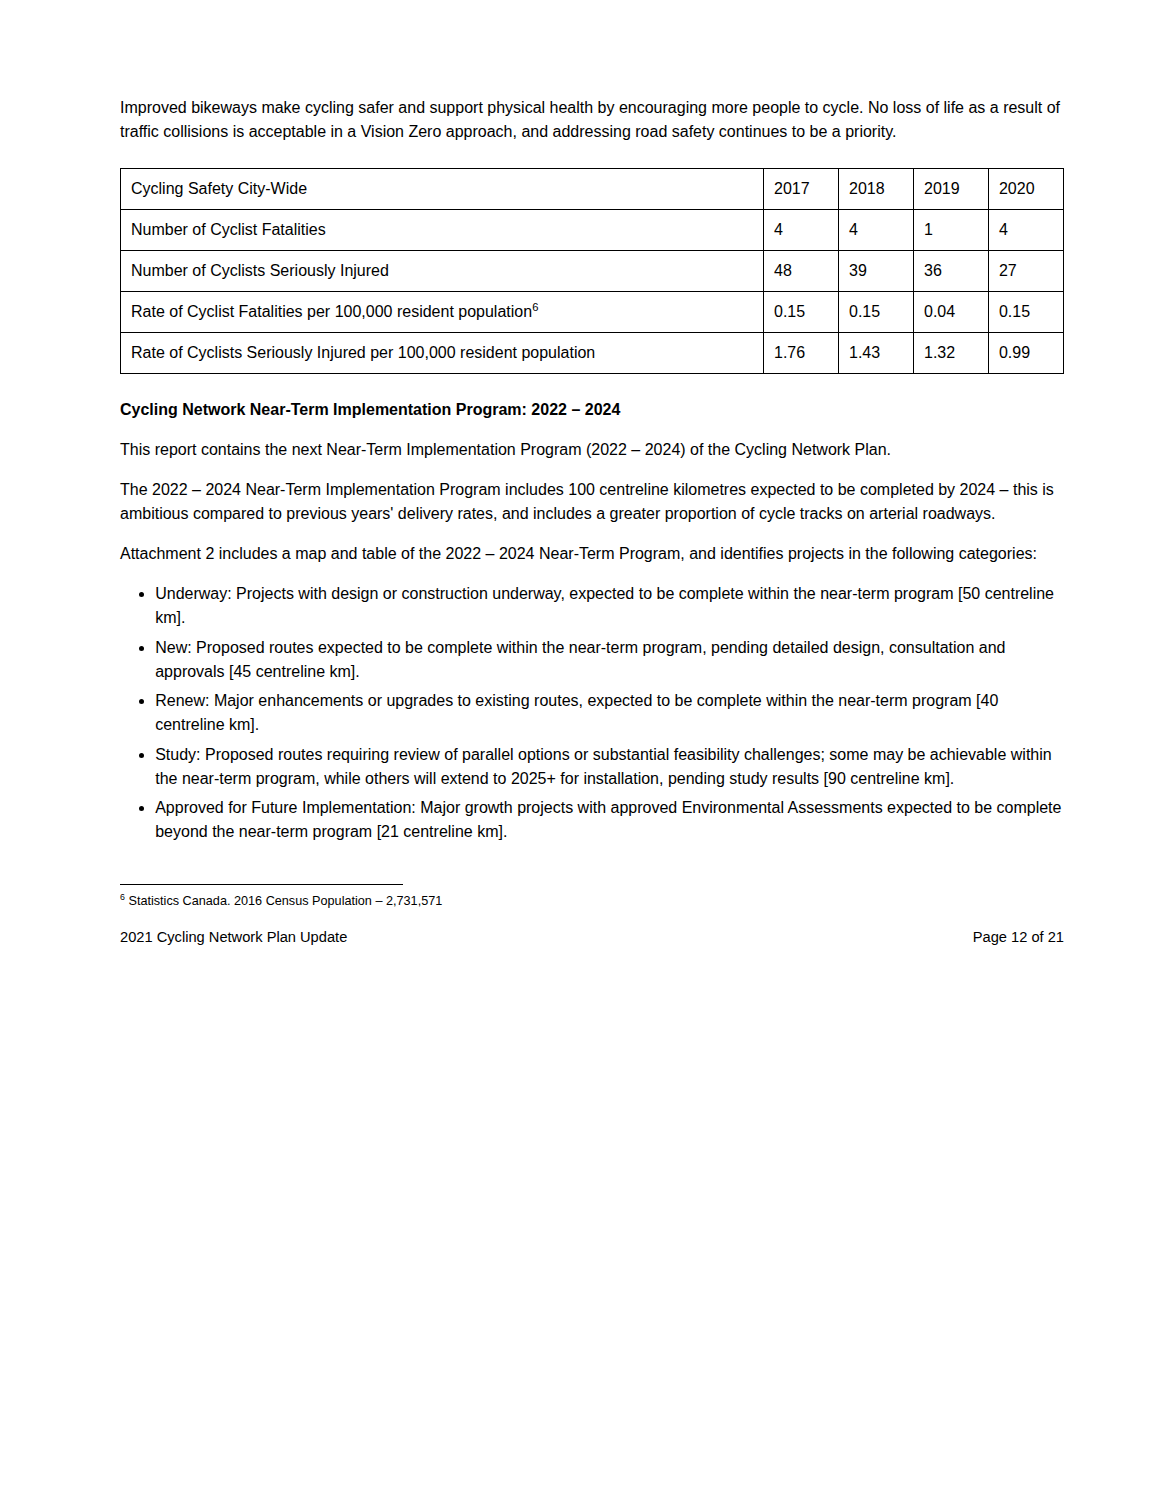Improved bikeways make cycling safer and support physical health by encouraging more people to cycle. No loss of life as a result of traffic collisions is acceptable in a Vision Zero approach, and addressing road safety continues to be a priority.
| Cycling Safety City-Wide | 2017 | 2018 | 2019 | 2020 |
| Number of Cyclist Fatalities | 4 | 4 | 1 | 4 |
| Number of Cyclists Seriously Injured | 48 | 39 | 36 | 27 |
| Rate of Cyclist Fatalities per 100,000 resident population 6 | 0.15 | 0.15 | 0.04 | 0.15 |
| Rate of Cyclists Seriously Injured per 100,000 resident population | 1.76 | 1.43 | 1.32 | 0.99 |
Cycling Network Near-Term Implementation Program: 2022 – 2024
This report contains the next Near-Term Implementation Program (2022 – 2024) of the Cycling Network Plan.
The 2022 – 2024 Near-Term Implementation Program includes 100 centreline kilometres expected to be completed by 2024 – this is ambitious compared to previous years' delivery rates, and includes a greater proportion of cycle tracks on arterial roadways.
Attachment 2 includes a map and table of the 2022 – 2024 Near-Term Program, and identifies projects in the following categories:
Underway: Projects with design or construction underway, expected to be complete within the near-term program [50 centreline km].
New: Proposed routes expected to be complete within the near-term program, pending detailed design, consultation and approvals [45 centreline km].
Renew: Major enhancements or upgrades to existing routes, expected to be complete within the near-term program [40 centreline km].
Study: Proposed routes requiring review of parallel options or substantial feasibility challenges; some may be achievable within the near-term program, while others will extend to 2025+ for installation, pending study results [90 centreline km].
Approved for Future Implementation: Major growth projects with approved Environmental Assessments expected to be complete beyond the near-term program [21 centreline km].
6 Statistics Canada. 2016 Census Population – 2,731,571
2021 Cycling Network Plan Update Page 12 of 21